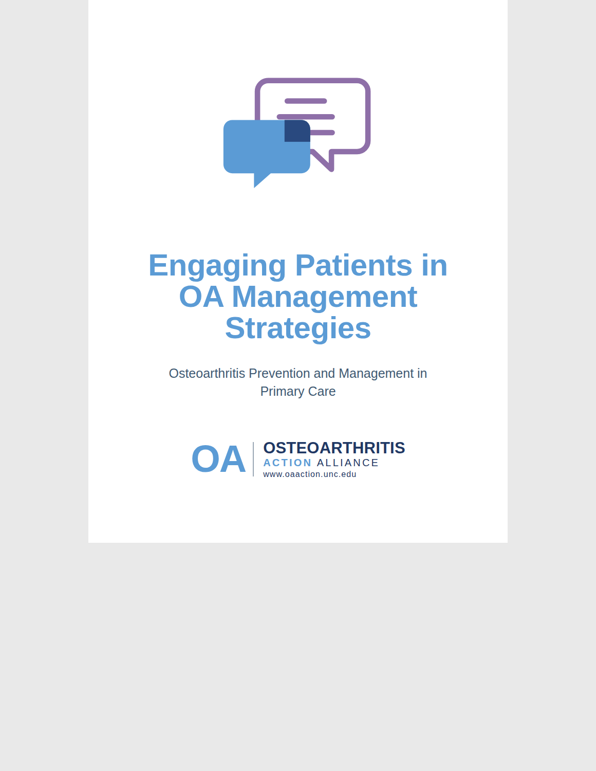Engaging Patients in OA Management Strategies
Osteoarthritis Prevention and Management in Primary Care
OA OSTEOARTHRITIS ACTION ALLIANCE www.oaaction.unc.edu